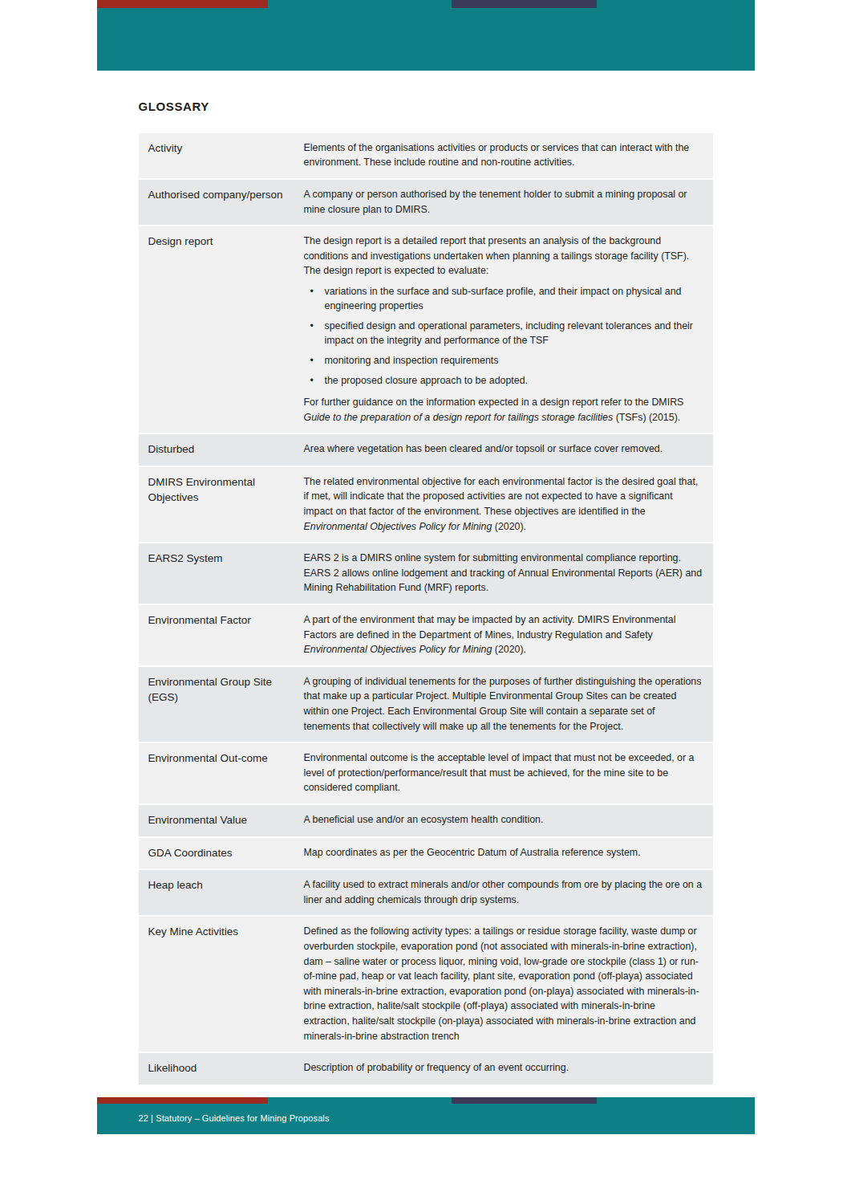GLOSSARY
| Activity | Elements of the organisations activities or products or services that can interact with the environment. These include routine and non-routine activities. |
| Authorised company/person | A company or person authorised by the tenement holder to submit a mining proposal or mine closure plan to DMIRS. |
| Design report | The design report is a detailed report that presents an analysis of the background conditions and investigations undertaken when planning a tailings storage facility (TSF). The design report is expected to evaluate: variations in the surface and sub-surface profile, and their impact on physical and engineering properties specified design and operational parameters, including relevant tolerances and their impact on the integrity and performance of the TSF monitoring and inspection requirements the proposed closure approach to be adopted. For further guidance on the information expected in a design report refer to the DMIRS Guide to the preparation of a design report for tailings storage facilities (TSFs) (2015). |
| Disturbed | Area where vegetation has been cleared and/or topsoil or surface cover removed. |
| DMIRS Environmental Objectives | The related environmental objective for each environmental factor is the desired goal that, if met, will indicate that the proposed activities are not expected to have a significant impact on that factor of the environment. These objectives are identified in the Environmental Objectives Policy for Mining (2020). |
| EARS2 System | EARS 2 is a DMIRS online system for submitting environmental compliance reporting. EARS 2 allows online lodgement and tracking of Annual Environmental Reports (AER) and Mining Rehabilitation Fund (MRF) reports. |
| Environmental Factor | A part of the environment that may be impacted by an activity. DMIRS Environmental Factors are defined in the Department of Mines, Industry Regulation and Safety Environmental Objectives Policy for Mining (2020). |
| Environmental Group Site (EGS) | A grouping of individual tenements for the purposes of further distinguishing the operations that make up a particular Project. Multiple Environmental Group Sites can be created within one Project. Each Environmental Group Site will contain a separate set of tenements that collectively will make up all the tenements for the Project. |
| Environmental Out-come | Environmental outcome is the acceptable level of impact that must not be exceeded, or a level of protection/performance/result that must be achieved, for the mine site to be considered compliant. |
| Environmental Value | A beneficial use and/or an ecosystem health condition. |
| GDA Coordinates | Map coordinates as per the Geocentric Datum of Australia reference system. |
| Heap leach | A facility used to extract minerals and/or other compounds from ore by placing the ore on a liner and adding chemicals through drip systems. |
| Key Mine Activities | Defined as the following activity types: a tailings or residue storage facility, waste dump or overburden stockpile, evaporation pond (not associated with minerals-in-brine extraction), dam – saline water or process liquor, mining void, low-grade ore stockpile (class 1) or run-of-mine pad, heap or vat leach facility, plant site, evaporation pond (off-playa) associated with minerals-in-brine extraction, evaporation pond (on-playa) associated with minerals-in-brine extraction, halite/salt stockpile (off-playa) associated with minerals-in-brine extraction, halite/salt stockpile (on-playa) associated with minerals-in-brine extraction and minerals-in-brine abstraction trench |
| Likelihood | Description of probability or frequency of an event occurring. |
22 | Statutory – Guidelines for Mining Proposals